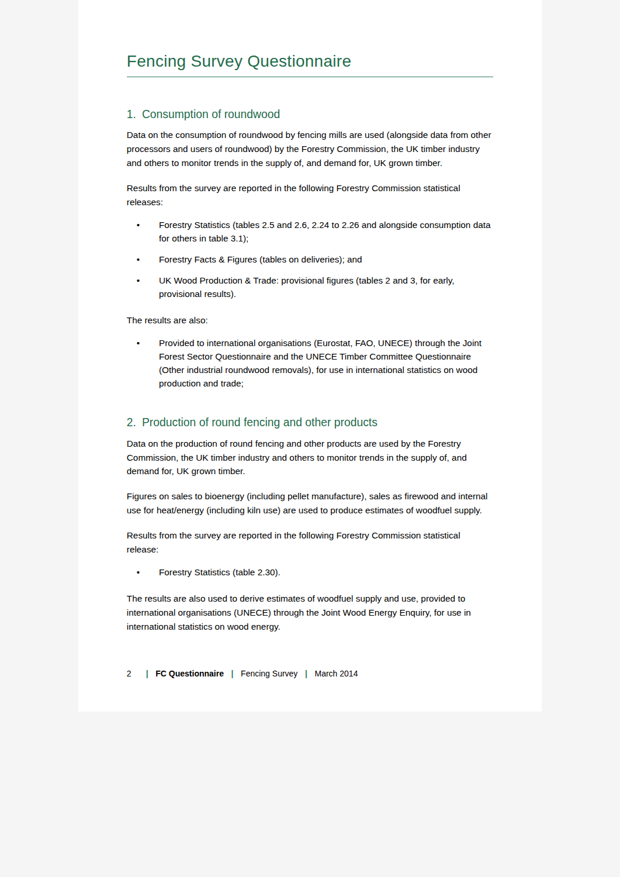Fencing Survey Questionnaire
1. Consumption of roundwood
Data on the consumption of roundwood by fencing mills are used (alongside data from other processors and users of roundwood) by the Forestry Commission, the UK timber industry and others to monitor trends in the supply of, and demand for, UK grown timber.
Results from the survey are reported in the following Forestry Commission statistical releases:
Forestry Statistics (tables 2.5 and 2.6, 2.24 to 2.26 and alongside consumption data for others in table 3.1);
Forestry Facts & Figures (tables on deliveries); and
UK Wood Production & Trade: provisional figures (tables 2 and 3, for early, provisional results).
The results are also:
Provided to international organisations (Eurostat, FAO, UNECE) through the Joint Forest Sector Questionnaire and the UNECE Timber Committee Questionnaire (Other industrial roundwood removals), for use in international statistics on wood production and trade;
2. Production of round fencing and other products
Data on the production of round fencing and other products are used by the Forestry Commission, the UK timber industry and others to monitor trends in the supply of, and demand for, UK grown timber.
Figures on sales to bioenergy (including pellet manufacture), sales as firewood and internal use for heat/energy (including kiln use) are used to produce estimates of woodfuel supply.
Results from the survey are reported in the following Forestry Commission statistical release:
Forestry Statistics (table 2.30).
The results are also used to derive estimates of woodfuel supply and use, provided to international organisations (UNECE) through the Joint Wood Energy Enquiry, for use in international statistics on wood energy.
2|FC Questionnaire|Fencing Survey|March 2014